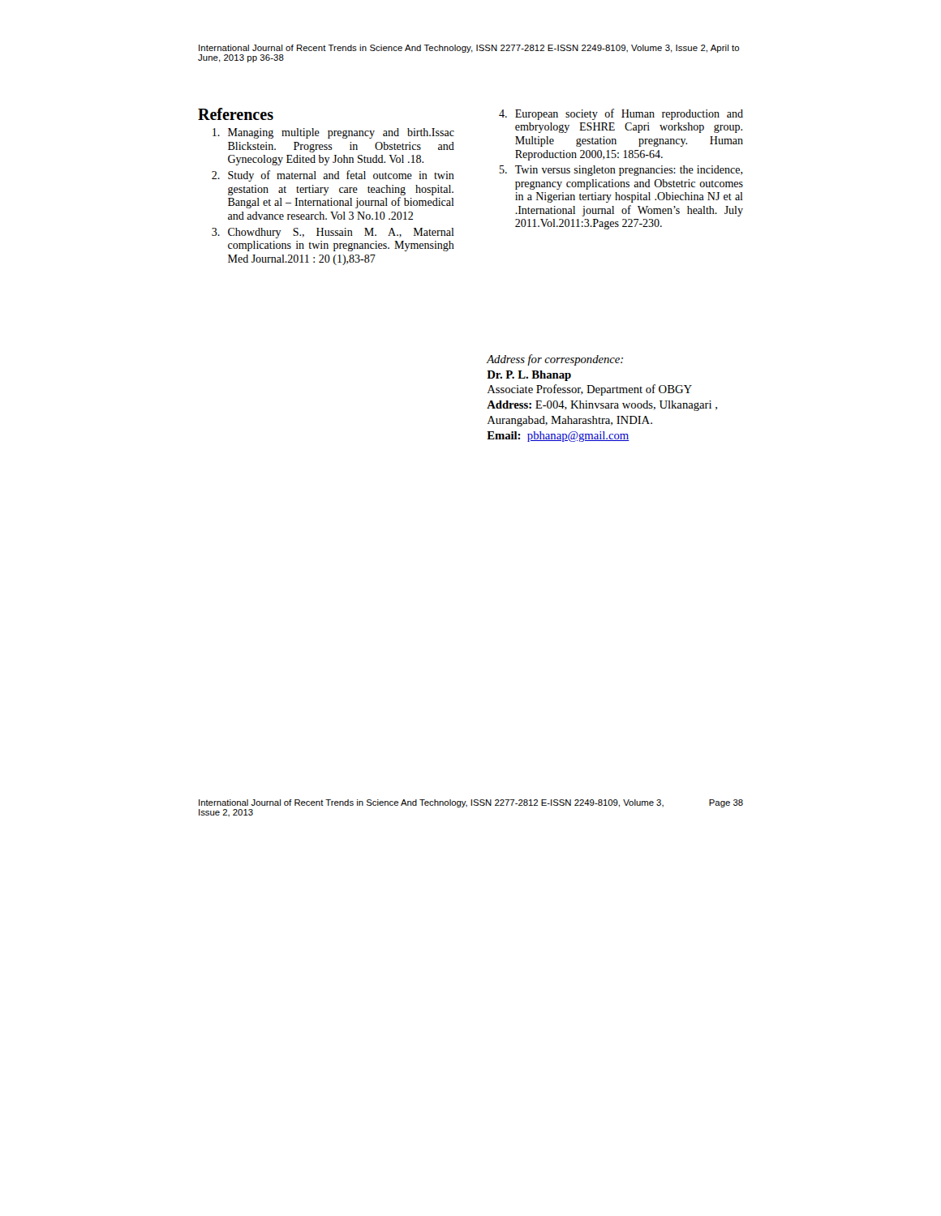International Journal of Recent Trends in Science And Technology, ISSN 2277-2812 E-ISSN 2249-8109, Volume 3, Issue 2, April to June, 2013 pp 36-38
References
Managing multiple pregnancy and birth.Issac Blickstein. Progress in Obstetrics and Gynecology Edited by John Studd. Vol .18.
Study of maternal and fetal outcome in twin gestation at tertiary care teaching hospital. Bangal et al – International journal of biomedical and advance research. Vol 3 No.10 .2012
Chowdhury S., Hussain M. A., Maternal complications in twin pregnancies. Mymensingh Med Journal.2011 : 20 (1),83-87
European society of Human reproduction and embryology ESHRE Capri workshop group. Multiple gestation pregnancy. Human Reproduction 2000,15: 1856-64.
Twin versus singleton pregnancies: the incidence, pregnancy complications and Obstetric outcomes in a Nigerian tertiary hospital .Obiechina NJ et al .International journal of Women’s health. July 2011.Vol.2011:3.Pages 227-230.
Address for correspondence:
Dr. P. L. Bhanap
Associate Professor, Department of OBGY
Address: E-004, Khinvsara woods, Ulkanagari ,
Aurangabad, Maharashtra, INDIA.
Email: pbhanap@gmail.com
International Journal of Recent Trends in Science And Technology, ISSN 2277-2812 E-ISSN 2249-8109, Volume 3, Issue 2, 2013
Page 38